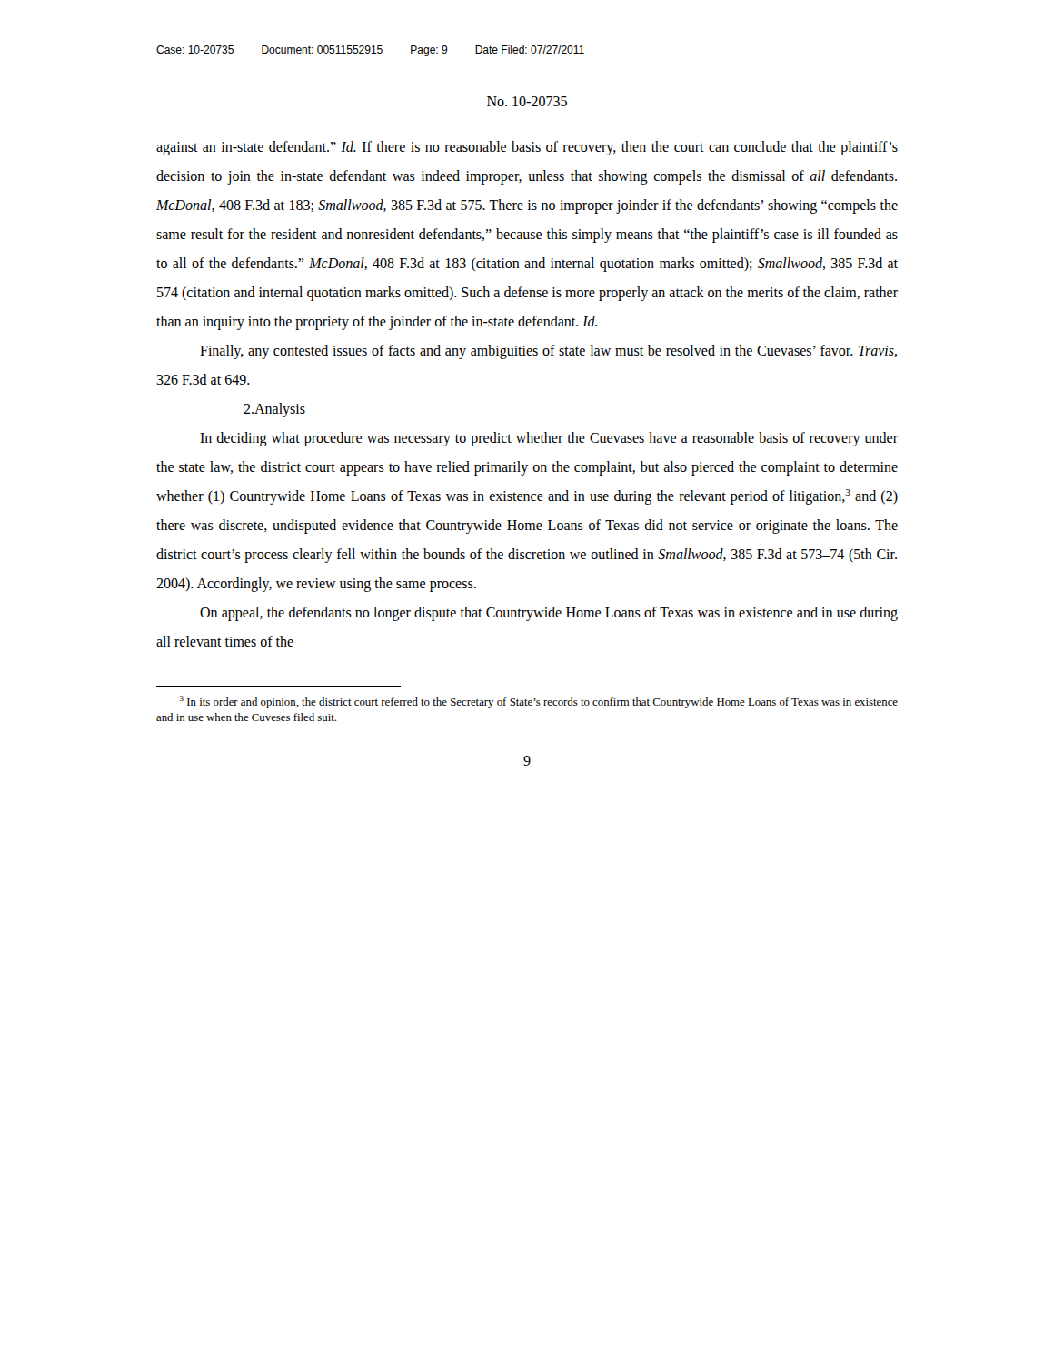Case: 10-20735 Document: 00511552915 Page: 9 Date Filed: 07/27/2011
No. 10-20735
against an in-state defendant.” Id. If there is no reasonable basis of recovery, then the court can conclude that the plaintiff’s decision to join the in-state defendant was indeed improper, unless that showing compels the dismissal of all defendants. McDonal, 408 F.3d at 183; Smallwood, 385 F.3d at 575. There is no improper joinder if the defendants’ showing “compels the same result for the resident and nonresident defendants,” because this simply means that “the plaintiff’s case is ill founded as to all of the defendants.” McDonal, 408 F.3d at 183 (citation and internal quotation marks omitted); Smallwood, 385 F.3d at 574 (citation and internal quotation marks omitted). Such a defense is more properly an attack on the merits of the claim, rather than an inquiry into the propriety of the joinder of the in-state defendant. Id.
Finally, any contested issues of facts and any ambiguities of state law must be resolved in the Cuevases’ favor. Travis, 326 F.3d at 649.
2. Analysis
In deciding what procedure was necessary to predict whether the Cuevases have a reasonable basis of recovery under the state law, the district court appears to have relied primarily on the complaint, but also pierced the complaint to determine whether (1) Countrywide Home Loans of Texas was in existence and in use during the relevant period of litigation,3 and (2) there was discrete, undisputed evidence that Countrywide Home Loans of Texas did not service or originate the loans. The district court’s process clearly fell within the bounds of the discretion we outlined in Smallwood, 385 F.3d at 573–74 (5th Cir. 2004). Accordingly, we review using the same process.
On appeal, the defendants no longer dispute that Countrywide Home Loans of Texas was in existence and in use during all relevant times of the
3 In its order and opinion, the district court referred to the Secretary of State’s records to confirm that Countrywide Home Loans of Texas was in existence and in use when the Cuveses filed suit.
9